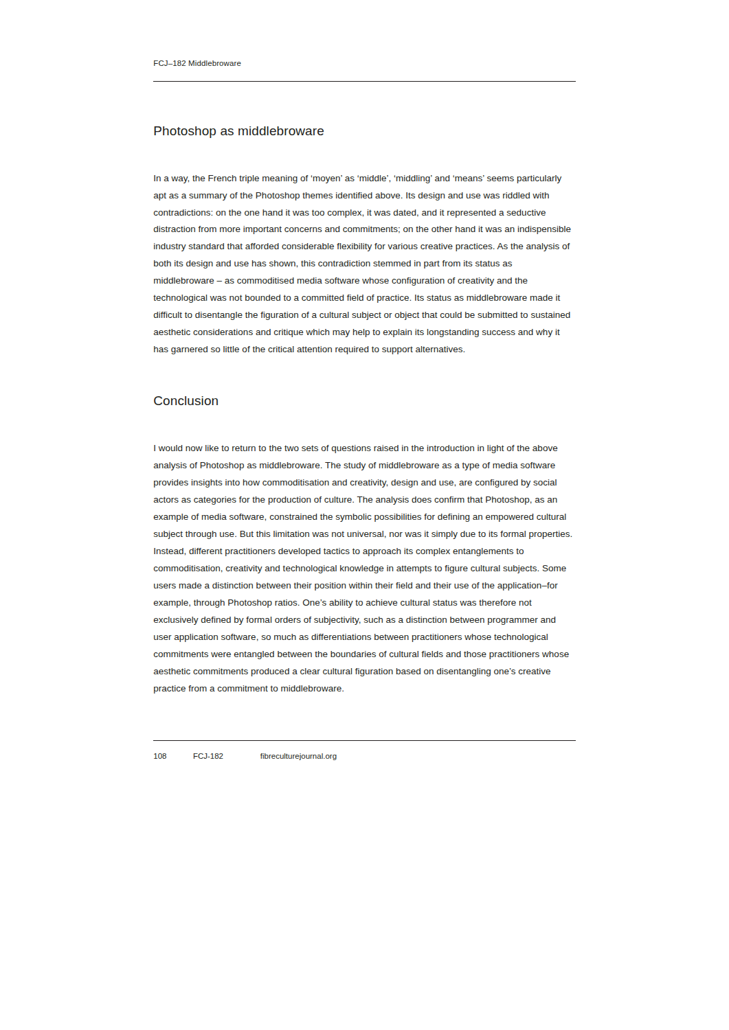FCJ–182 Middlebroware
Photoshop as middlebroware
In a way, the French triple meaning of ‘moyen’ as ‘middle’, ‘middling’ and ‘means’ seems particularly apt as a summary of the Photoshop themes identified above. Its design and use was riddled with contradictions: on the one hand it was too complex, it was dated, and it represented a seductive distraction from more important concerns and commitments; on the other hand it was an indispensible industry standard that afforded considerable flexibility for various creative practices. As the analysis of both its design and use has shown, this contradiction stemmed in part from its status as middlebroware – as commoditised media software whose configuration of creativity and the technological was not bounded to a committed field of practice. Its status as middlebroware made it difficult to disentangle the figuration of a cultural subject or object that could be submitted to sustained aesthetic considerations and critique which may help to explain its longstanding success and why it has garnered so little of the critical attention required to support alternatives.
Conclusion
I would now like to return to the two sets of questions raised in the introduction in light of the above analysis of Photoshop as middlebroware. The study of middlebroware as a type of media software provides insights into how commoditisation and creativity, design and use, are configured by social actors as categories for the production of culture. The analysis does confirm that Photoshop, as an example of media software, constrained the symbolic possibilities for defining an empowered cultural subject through use. But this limitation was not universal, nor was it simply due to its formal properties. Instead, different practitioners developed tactics to approach its complex entanglements to commoditisation, creativity and technological knowledge in attempts to figure cultural subjects. Some users made a distinction between their position within their field and their use of the application–for example, through Photoshop ratios. One’s ability to achieve cultural status was therefore not exclusively defined by formal orders of subjectivity, such as a distinction between programmer and user application software, so much as differentiations between practitioners whose technological commitments were entangled between the boundaries of cultural fields and those practitioners whose aesthetic commitments produced a clear cultural figuration based on disentangling one’s creative practice from a commitment to middlebroware.
108 FCJ-182 fibreculturejournal.org